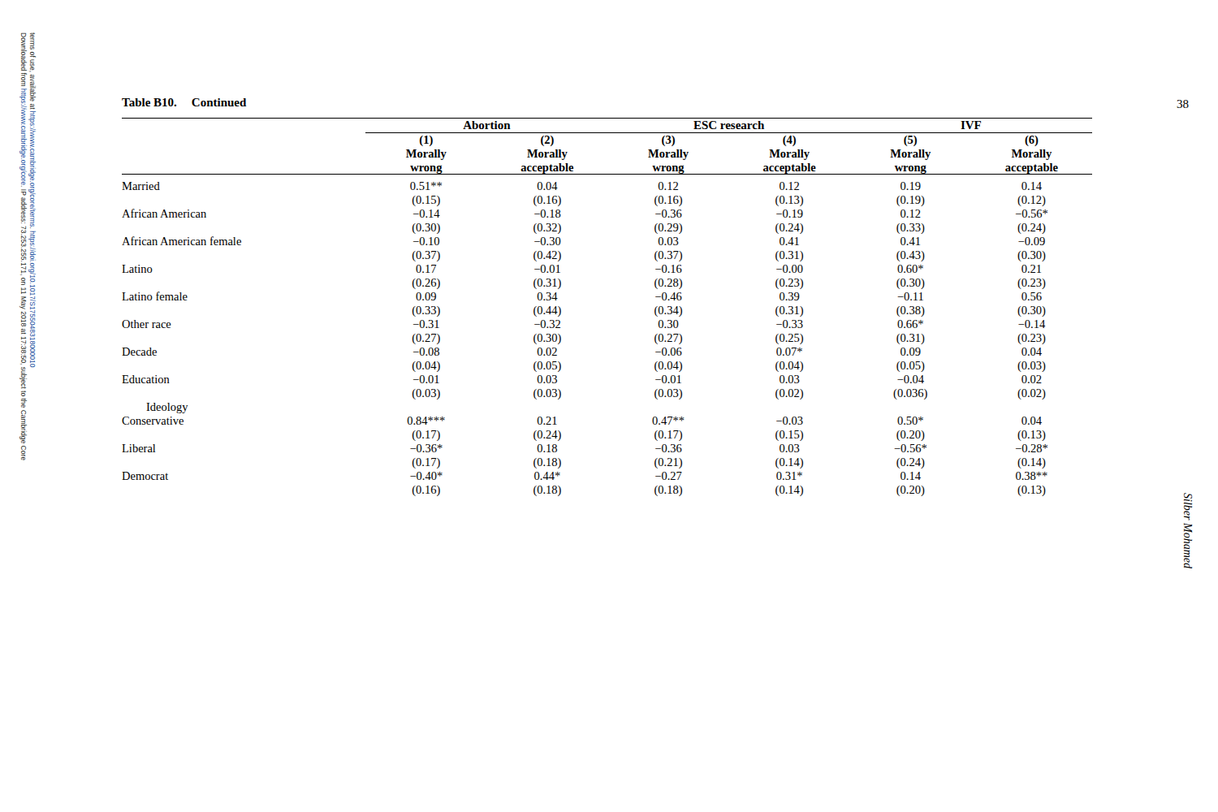Downloaded from https://www.cambridge.org/core. IP address: 73.253.255.171, on 11 May 2018 at 17:38:50, subject to the Cambridge Core
terms of use, available at https://www.cambridge.org/core/terms. https://doi.org/10.1017/S1755048318000010
38
Silber Mohamed
Table B10. Continued
| | Abortion | ESC research | IVF |
| | (1) | (2) | (3) | (4) | (5) | (6) |
| | Morally wrong | Morally acceptable | Morally wrong | Morally acceptable | Morally wrong | Morally acceptable |
| Married | 0.51** | 0.04 | 0.12 | 0.12 | 0.19 | 0.14 |
| | (0.15) | (0.16) | (0.16) | (0.13) | (0.19) | (0.12) |
| African American | −0.14 | −0.18 | −0.36 | −0.19 | 0.12 | −0.56* |
| | (0.30) | (0.32) | (0.29) | (0.24) | (0.33) | (0.24) |
| African American female | −0.10 | −0.30 | 0.03 | 0.41 | 0.41 | −0.09 |
| | (0.37) | (0.42) | (0.37) | (0.31) | (0.43) | (0.30) |
| Latino | 0.17 | −0.01 | −0.16 | −0.00 | 0.60* | 0.21 |
| | (0.26) | (0.31) | (0.28) | (0.23) | (0.30) | (0.23) |
| Latino female | 0.09 | 0.34 | −0.46 | 0.39 | −0.11 | 0.56 |
| | (0.33) | (0.44) | (0.34) | (0.31) | (0.38) | (0.30) |
| Other race | −0.31 | −0.32 | 0.30 | −0.33 | 0.66* | −0.14 |
| | (0.27) | (0.30) | (0.27) | (0.25) | (0.31) | (0.23) |
| Decade | −0.08 | 0.02 | −0.06 | 0.07* | 0.09 | 0.04 |
| | (0.04) | (0.05) | (0.04) | (0.04) | (0.05) | (0.03) |
| Education | −0.01 | 0.03 | −0.01 | 0.03 | −0.04 | 0.02 |
| | (0.03) | (0.03) | (0.03) | (0.02) | (0.036) | (0.02) |
| Ideology | | | | | | |
| Conservative | 0.84*** | 0.21 | 0.47** | −0.03 | 0.50* | 0.04 |
| | (0.17) | (0.24) | (0.17) | (0.15) | (0.20) | (0.13) |
| Liberal | −0.36* | 0.18 | −0.36 | 0.03 | −0.56* | −0.28* |
| | (0.17) | (0.18) | (0.21) | (0.14) | (0.24) | (0.14) |
| Democrat | −0.40* | 0.44* | −0.27 | 0.31* | 0.14 | 0.38** |
| | (0.16) | (0.18) | (0.18) | (0.14) | (0.20) | (0.13) |